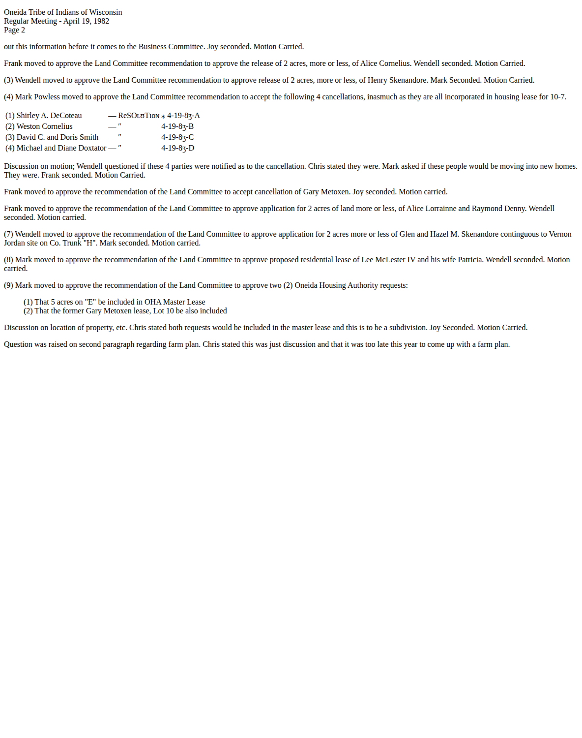Oneida Tribe of Indians of Wisconsin
Regular Meeting - April 19, 1982
Page 2
out this information before it comes to the Business Committee. Joy seconded. Motion Carried.
Frank moved to approve the Land Committee recommendation to approve the release of 2 acres, more or less, of Alice Cornelius. Wendell seconded. Motion Carried.
(3) Wendell moved to approve the Land Committee recommendation to approve release of 2 acres, more or less, of Henry Skenandore. Mark Seconded. Motion Carried.
(4) Mark Powless moved to approve the Land Committee recommendation to accept the following 4 cancellations, inasmuch as they are all incorporated in housing lease for 10-7.
| (1) | Shirley A. DeCoteau | — ReSOʟʊTıoɴ | ⁎ 4-19-8ʒ-A |
| (2) | Weston Cornelius | — ″ | 4-19-8ʒ-B |
| (3) | David C. and Doris Smith | — ″ | 4-19-8ʒ-C |
| (4) | Michael and Diane Doxtator | — ″ | 4-19-8ʒ-D |
Discussion on motion; Wendell questioned if these 4 parties were notified as to the cancellation. Chris stated they were. Mark asked if these people would be moving into new homes. They were. Frank seconded. Motion Carried.
Frank moved to approve the recommendation of the Land Committee to accept cancellation of Gary Metoxen. Joy seconded. Motion carried.
Frank moved to approve the recommendation of the Land Committee to approve application for 2 acres of land more or less, of Alice Lorrainne and Raymond Denny. Wendell seconded. Motion carried.
(7) Wendell moved to approve the recommendation of the Land Committee to approve application for 2 acres more or less of Glen and Hazel M. Skenandore continguous to Vernon Jordan site on Co. Trunk "H". Mark seconded. Motion carried.
(8) Mark moved to approve the recommendation of the Land Committee to approve proposed residential lease of Lee McLester IV and his wife Patricia. Wendell seconded. Motion carried.
(9) Mark moved to approve the recommendation of the Land Committee to approve two (2) Oneida Housing Authority requests:
(1) That 5 acres on "E" be included in OHA Master Lease
(2) That the former Gary Metoxen lease, Lot 10 be also included
Discussion on location of property, etc. Chris stated both requests would be included in the master lease and this is to be a subdivision. Joy Seconded. Motion Carried.
Question was raised on second paragraph regarding farm plan. Chris stated this was just discussion and that it was too late this year to come up with a farm plan.